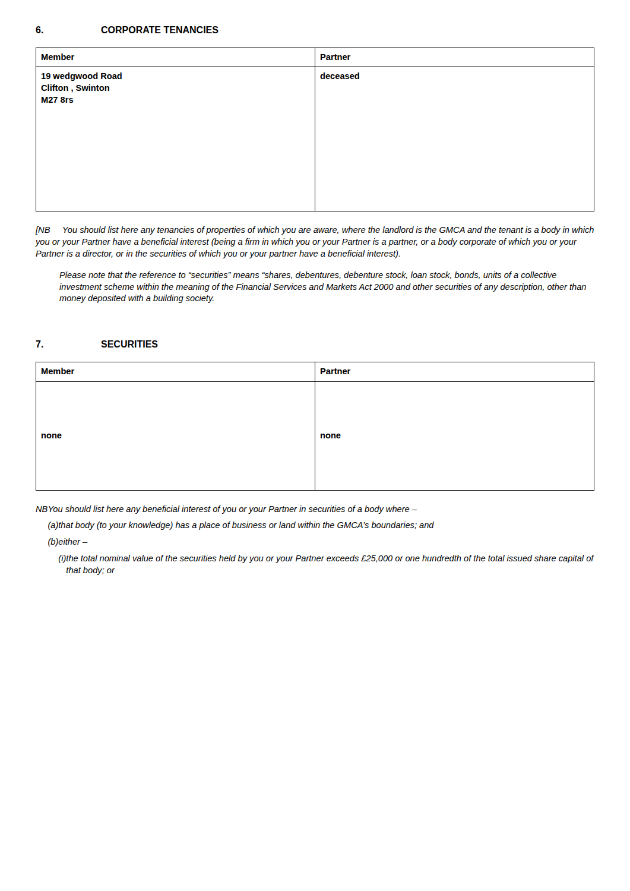6. CORPORATE TENANCIES
| Member | Partner |
| --- | --- |
| 19 wedgwood Road Clifton , Swinton M27 8rs | deceased |
[NB You should list here any tenancies of properties of which you are aware, where the landlord is the GMCA and the tenant is a body in which you or your Partner have a beneficial interest (being a firm in which you or your Partner is a partner, or a body corporate of which you or your Partner is a director, or in the securities of which you or your partner have a beneficial interest).
Please note that the reference to “securities” means “shares, debentures, debenture stock, loan stock, bonds, units of a collective investment scheme within the meaning of the Financial Services and Markets Act 2000 and other securities of any description, other than money deposited with a building society.
7. SECURITIES
| Member | Partner |
| --- | --- |
| none | none |
| NB | You should list here any beneficial interest of you or your Partner in securities of a body where – |
| | / (a) / that body (to your knowledge) has a place of business or land within the GMCA’s boundaries; and / / (b) / either – / / / / (i) / the total nominal value of the securities held by you or your Partner exceeds £25,000 or one hundredth of the total issued share capital of that body; or / / |